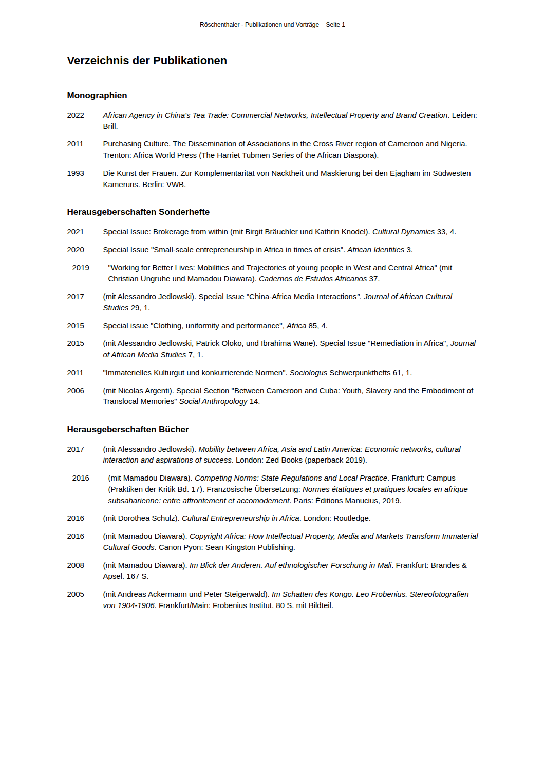Röschenthaler - Publikationen und Vorträge – Seite 1
Verzeichnis der Publikationen
Monographien
2022
African Agency in China's Tea Trade: Commercial Networks, Intellectual Property and Brand Creation. Leiden: Brill.
2011
Purchasing Culture. The Dissemination of Associations in the Cross River region of Cameroon and Nigeria. Trenton: Africa World Press (The Harriet Tubmen Series of the African Diaspora).
1993
Die Kunst der Frauen. Zur Komplementarität von Nacktheit und Maskierung bei den Ejagham im Südwesten Kameruns. Berlin: VWB.
Herausgeberschaften Sonderhefte
2021
Special Issue: Brokerage from within (mit Birgit Bräuchler und Kathrin Knodel). Cultural Dynamics 33, 4.
2020
Special Issue "Small-scale entrepreneurship in Africa in times of crisis". African Identities 3.
2019
"Working for Better Lives: Mobilities and Trajectories of young people in West and Central Africa" (mit Christian Ungruhe und Mamadou Diawara). Cadernos de Estudos Africanos 37.
2017
(mit Alessandro Jedlowski). Special Issue "China-Africa Media Interactions". Journal of African Cultural Studies 29, 1.
2015
Special issue "Clothing, uniformity and performance", Africa 85, 4.
2015
(mit Alessandro Jedlowski, Patrick Oloko, und Ibrahima Wane). Special Issue "Remediation in Africa", Journal of African Media Studies 7, 1.
2011
"Immaterielles Kulturgut und konkurrierende Normen". Sociologus Schwerpunkthefts 61, 1.
2006
(mit Nicolas Argenti). Special Section "Between Cameroon and Cuba: Youth, Slavery and the Embodiment of Translocal Memories" Social Anthropology 14.
Herausgeberschaften Bücher
2017
(mit Alessandro Jedlowski). Mobility between Africa, Asia and Latin America: Economic networks, cultural interaction and aspirations of success. London: Zed Books (paperback 2019).
2016
(mit Mamadou Diawara). Competing Norms: State Regulations and Local Practice. Frankfurt: Campus (Praktiken der Kritik Bd. 17). Französische Übersetzung: Normes étatiques et pratiques locales en afrique subsaharienne: entre affrontement et accomodement. Paris: Èditions Manucius, 2019.
2016
(mit Dorothea Schulz). Cultural Entrepreneurship in Africa. London: Routledge.
2016
(mit Mamadou Diawara). Copyright Africa: How Intellectual Property, Media and Markets Transform Immaterial Cultural Goods. Canon Pyon: Sean Kingston Publishing.
2008
(mit Mamadou Diawara). Im Blick der Anderen. Auf ethnologischer Forschung in Mali. Frankfurt: Brandes & Apsel. 167 S.
2005
(mit Andreas Ackermann und Peter Steigerwald). Im Schatten des Kongo. Leo Frobenius. Stereofotografien von 1904-1906. Frankfurt/Main: Frobenius Institut. 80 S. mit Bildteil.